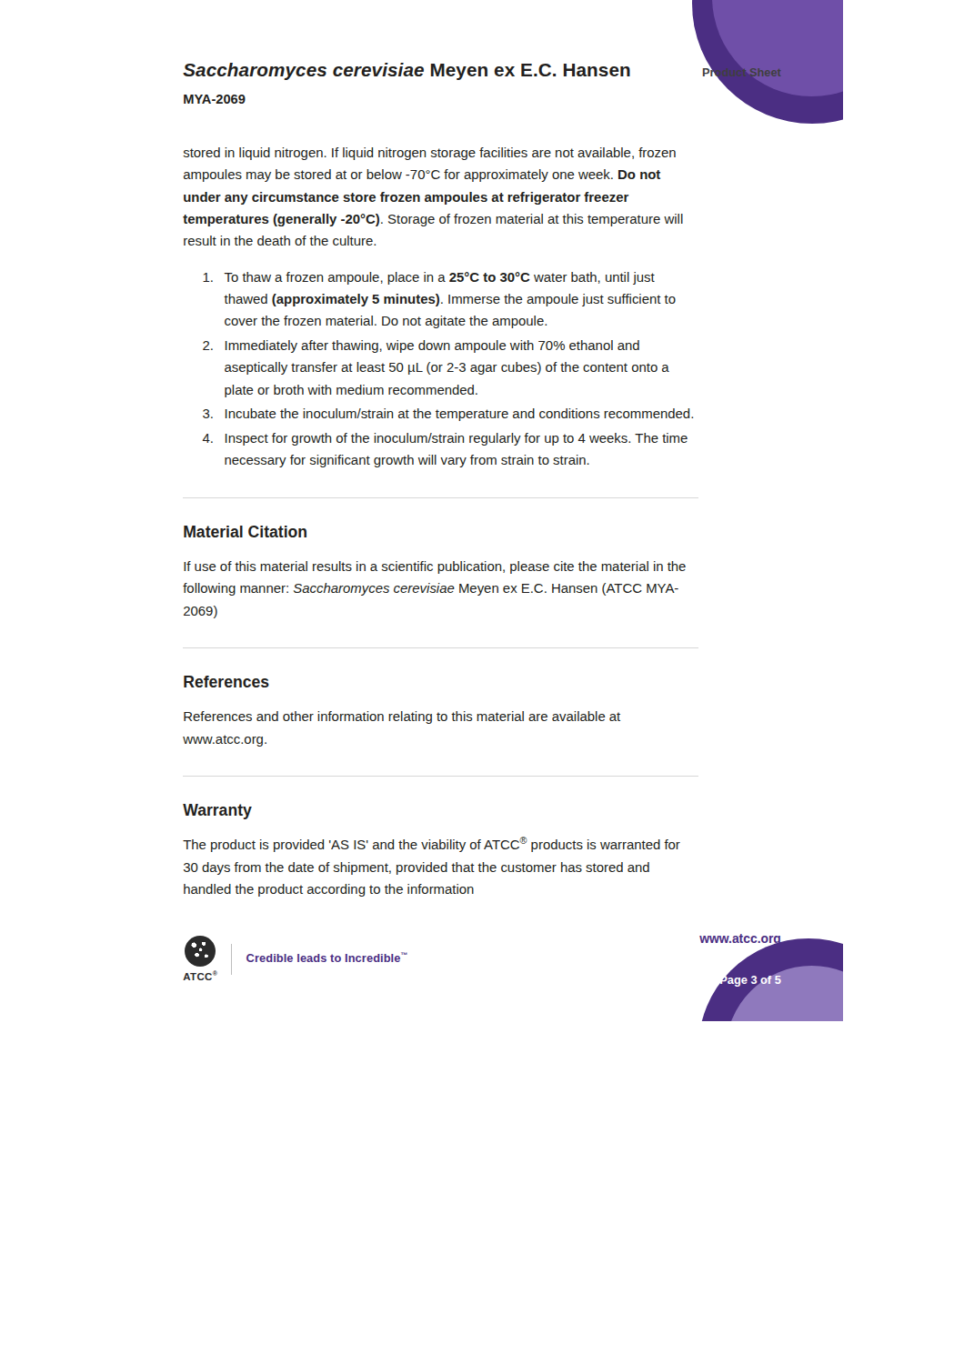Saccharomyces cerevisiae Meyen ex E.C. Hansen
Product Sheet
MYA-2069
stored in liquid nitrogen. If liquid nitrogen storage facilities are not available, frozen ampoules may be stored at or below -70°C for approximately one week. Do not under any circumstance store frozen ampoules at refrigerator freezer temperatures (generally -20°C). Storage of frozen material at this temperature will result in the death of the culture.
To thaw a frozen ampoule, place in a 25°C to 30°C water bath, until just thawed (approximately 5 minutes). Immerse the ampoule just sufficient to cover the frozen material. Do not agitate the ampoule.
Immediately after thawing, wipe down ampoule with 70% ethanol and aseptically transfer at least 50 µL (or 2-3 agar cubes) of the content onto a plate or broth with medium recommended.
Incubate the inoculum/strain at the temperature and conditions recommended.
Inspect for growth of the inoculum/strain regularly for up to 4 weeks. The time necessary for significant growth will vary from strain to strain.
Material Citation
If use of this material results in a scientific publication, please cite the material in the following manner: Saccharomyces cerevisiae Meyen ex E.C. Hansen (ATCC MYA-2069)
References
References and other information relating to this material are available at www.atcc.org.
Warranty
The product is provided 'AS IS' and the viability of ATCC® products is warranted for 30 days from the date of shipment, provided that the customer has stored and handled the product according to the information
ATCC®
Credible leads to Incredible™
www.atcc.org
Page 3 of 5